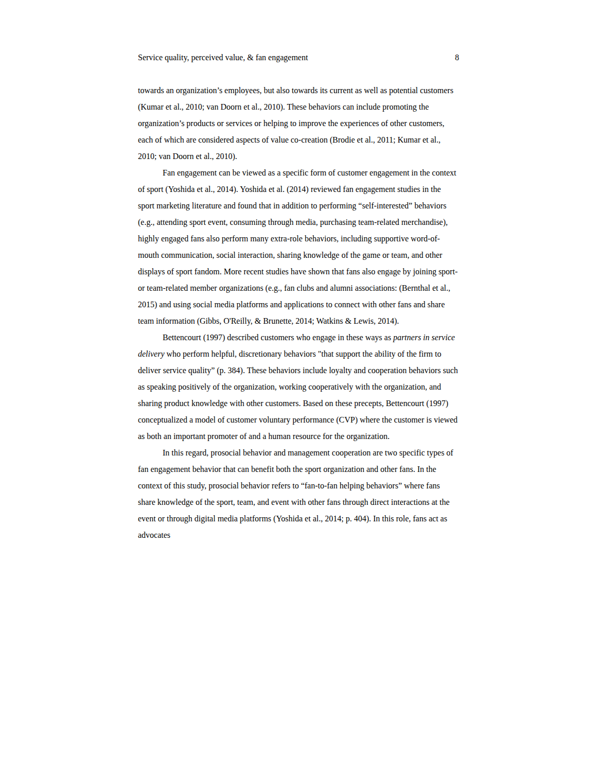Service quality, perceived value, & fan engagement 8
towards an organization’s employees, but also towards its current as well as potential customers (Kumar et al., 2010; van Doorn et al., 2010). These behaviors can include promoting the organization’s products or services or helping to improve the experiences of other customers, each of which are considered aspects of value co-creation (Brodie et al., 2011; Kumar et al., 2010; van Doorn et al., 2010).
Fan engagement can be viewed as a specific form of customer engagement in the context of sport (Yoshida et al., 2014). Yoshida et al. (2014) reviewed fan engagement studies in the sport marketing literature and found that in addition to performing “self-interested” behaviors (e.g., attending sport event, consuming through media, purchasing team-related merchandise), highly engaged fans also perform many extra-role behaviors, including supportive word-of-mouth communication, social interaction, sharing knowledge of the game or team, and other displays of sport fandom. More recent studies have shown that fans also engage by joining sport- or team-related member organizations (e.g., fan clubs and alumni associations: (Bernthal et al., 2015) and using social media platforms and applications to connect with other fans and share team information (Gibbs, O'Reilly, & Brunette, 2014; Watkins & Lewis, 2014).
Bettencourt (1997) described customers who engage in these ways as partners in service delivery who perform helpful, discretionary behaviors "that support the ability of the firm to deliver service quality” (p. 384). These behaviors include loyalty and cooperation behaviors such as speaking positively of the organization, working cooperatively with the organization, and sharing product knowledge with other customers. Based on these precepts, Bettencourt (1997) conceptualized a model of customer voluntary performance (CVP) where the customer is viewed as both an important promoter of and a human resource for the organization.
In this regard, prosocial behavior and management cooperation are two specific types of fan engagement behavior that can benefit both the sport organization and other fans. In the context of this study, prosocial behavior refers to “fan-to-fan helping behaviors” where fans share knowledge of the sport, team, and event with other fans through direct interactions at the event or through digital media platforms (Yoshida et al., 2014; p. 404). In this role, fans act as advocates